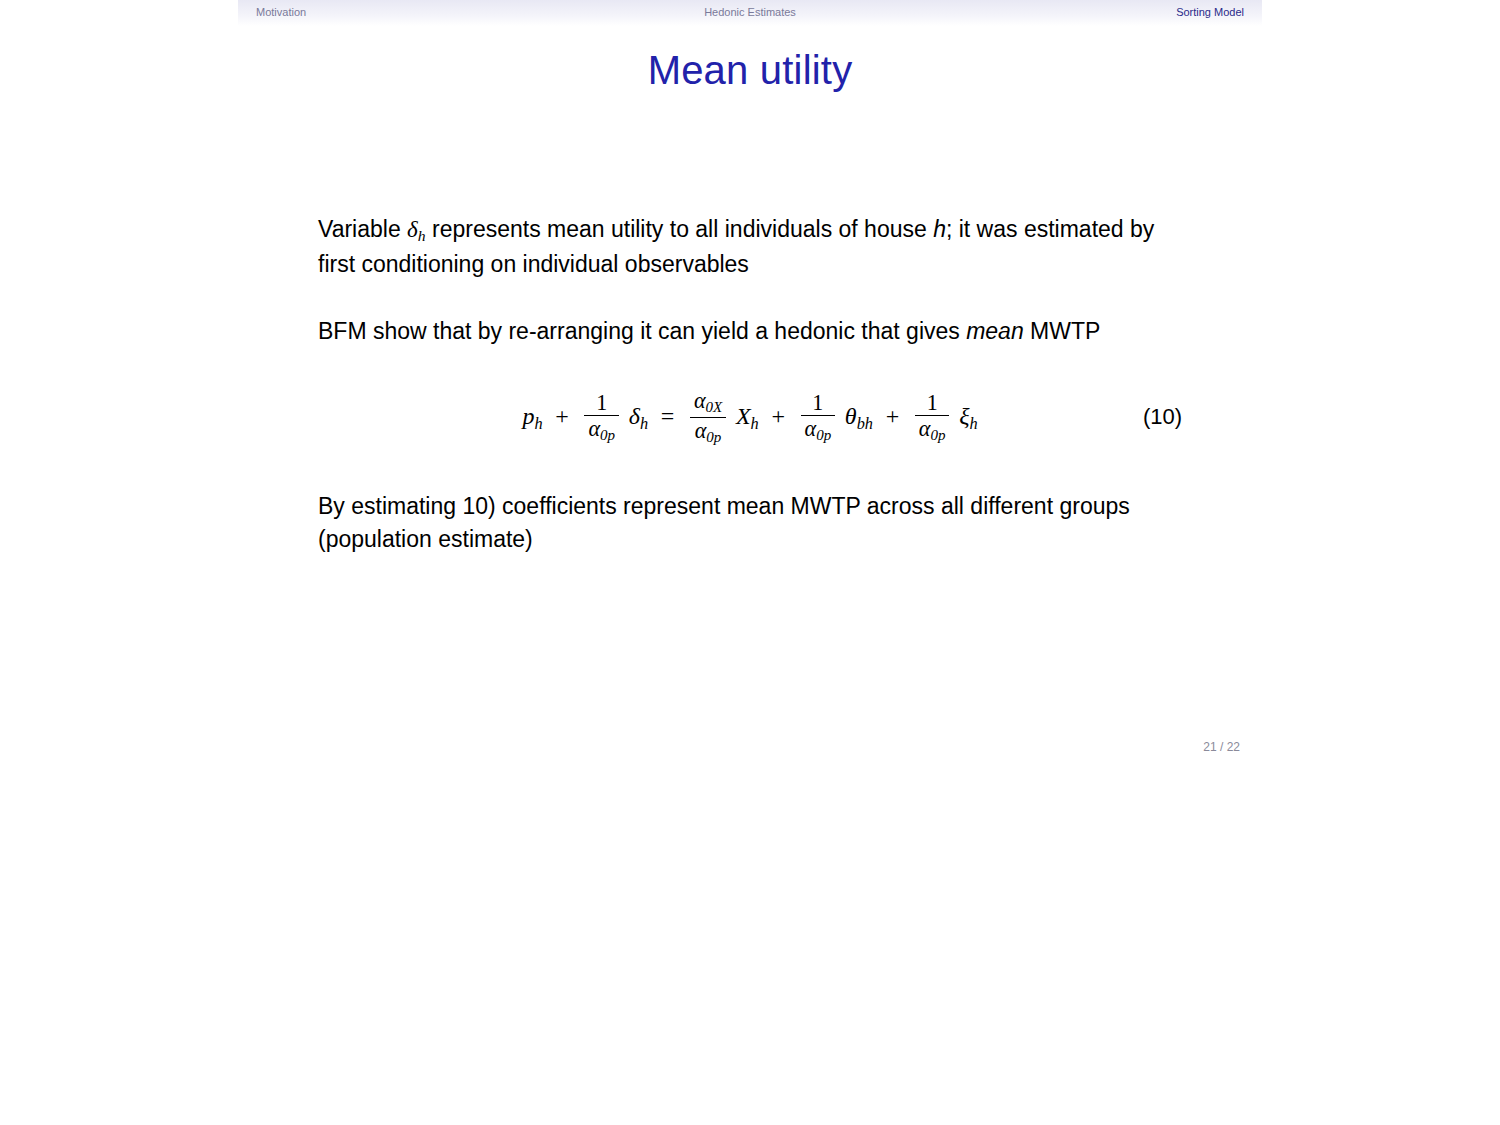Motivation Hedonic Estimates Sorting Model
Mean utility
Variable δh represents mean utility to all individuals of house h; it was estimated by first conditioning on individual observables
BFM show that by re-arranging it can yield a hedonic that gives mean MWTP
ph + 1 α0p δh = α0X α0p Xh + 1 α0p θbh + 1 α0p ξh (10)
By estimating 10) coefficients represent mean MWTP across all different groups (population estimate)
21 / 22